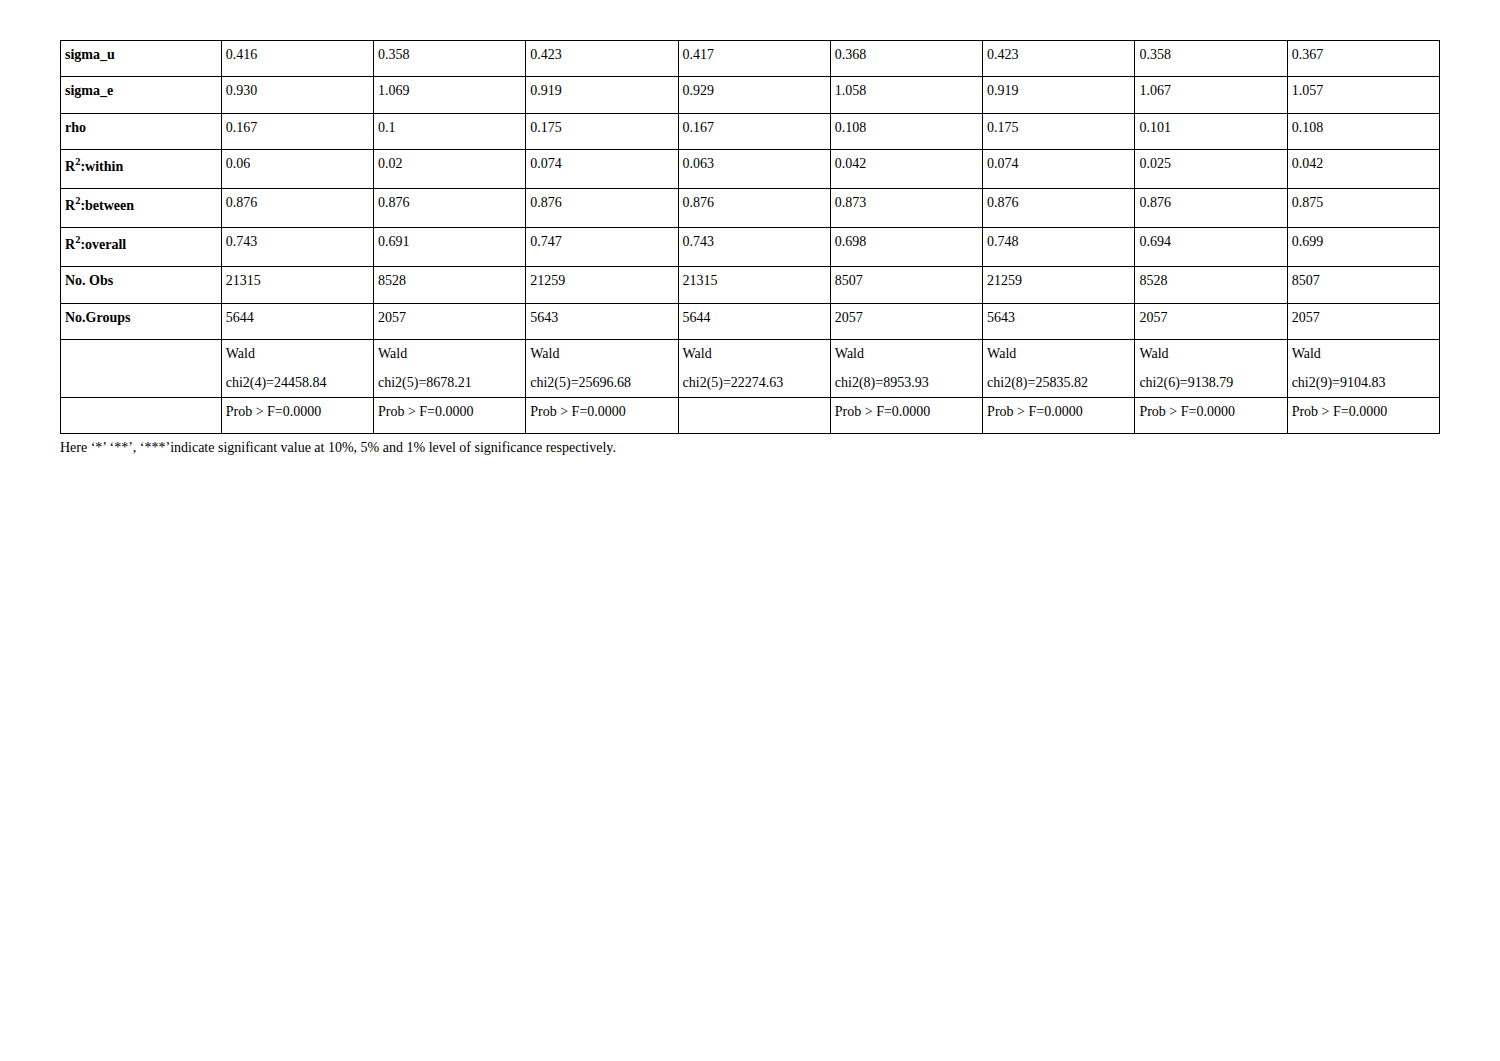| sigma_u | 0.416 | 0.358 | 0.423 | 0.417 | 0.368 | 0.423 | 0.358 | 0.367 |
| sigma_e | 0.930 | 1.069 | 0.919 | 0.929 | 1.058 | 0.919 | 1.067 | 1.057 |
| rho | 0.167 | 0.1 | 0.175 | 0.167 | 0.108 | 0.175 | 0.101 | 0.108 |
| R 2 :within | 0.06 | 0.02 | 0.074 | 0.063 | 0.042 | 0.074 | 0.025 | 0.042 |
| R 2 :between | 0.876 | 0.876 | 0.876 | 0.876 | 0.873 | 0.876 | 0.876 | 0.875 |
| R 2 :overall | 0.743 | 0.691 | 0.747 | 0.743 | 0.698 | 0.748 | 0.694 | 0.699 |
| No. Obs | 21315 | 8528 | 21259 | 21315 | 8507 | 21259 | 8528 | 8507 |
| No.Groups | 5644 | 2057 | 5643 | 5644 | 2057 | 5643 | 2057 | 2057 |
| | Wald chi2(4)=24458.84 | Wald chi2(5)=8678.21 | Wald chi2(5)=25696.68 | Wald chi2(5)=22274.63 | Wald chi2(8)=8953.93 | Wald chi2(8)=25835.82 | Wald chi2(6)=9138.79 | Wald chi2(9)=9104.83 |
| | Prob > F=0.0000 | Prob > F=0.0000 | Prob > F=0.0000 | | Prob > F=0.0000 | Prob > F=0.0000 | Prob > F=0.0000 | Prob > F=0.0000 |
Here ‘*’ ‘**’, ‘***’indicate significant value at 10%, 5% and 1% level of significance respectively.